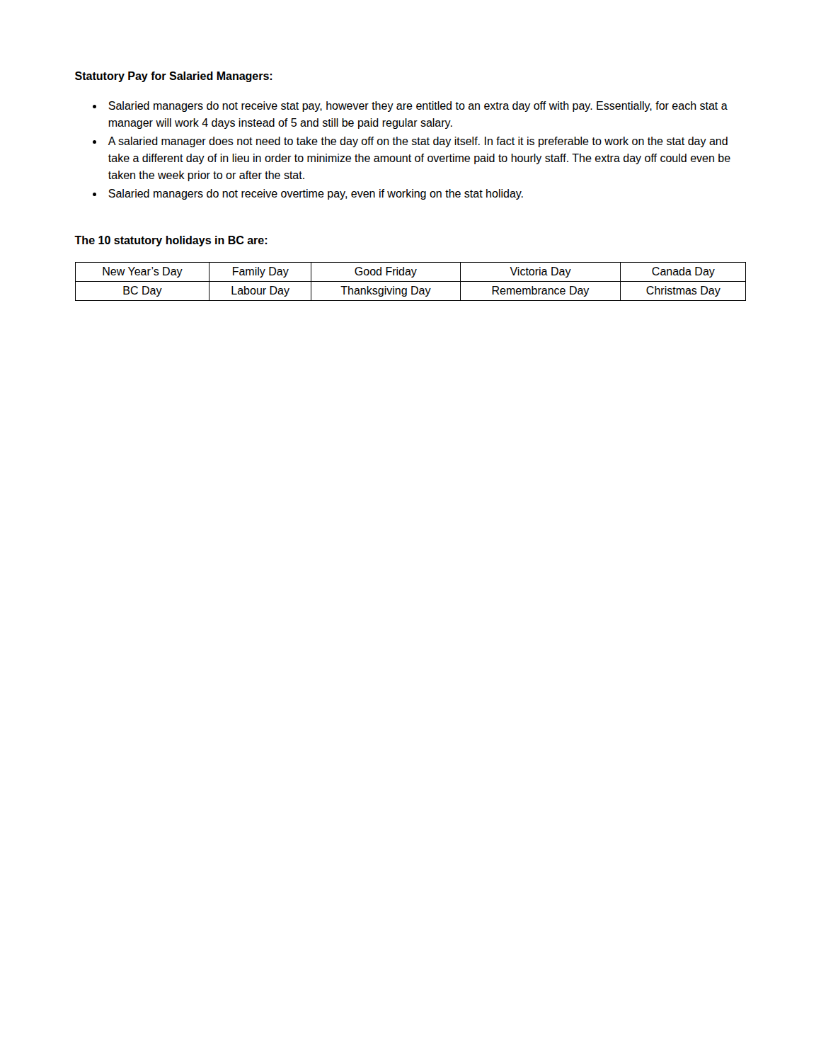Statutory Pay for Salaried Managers:
Salaried managers do not receive stat pay, however they are entitled to an extra day off with pay. Essentially, for each stat a manager will work 4 days instead of 5 and still be paid regular salary.
A salaried manager does not need to take the day off on the stat day itself. In fact it is preferable to work on the stat day and take a different day of in lieu in order to minimize the amount of overtime paid to hourly staff. The extra day off could even be taken the week prior to or after the stat.
Salaried managers do not receive overtime pay, even if working on the stat holiday.
The 10 statutory holidays in BC are:
| New Year’s Day | Family Day | Good Friday | Victoria Day | Canada Day |
| BC Day | Labour Day | Thanksgiving Day | Remembrance Day | Christmas Day |